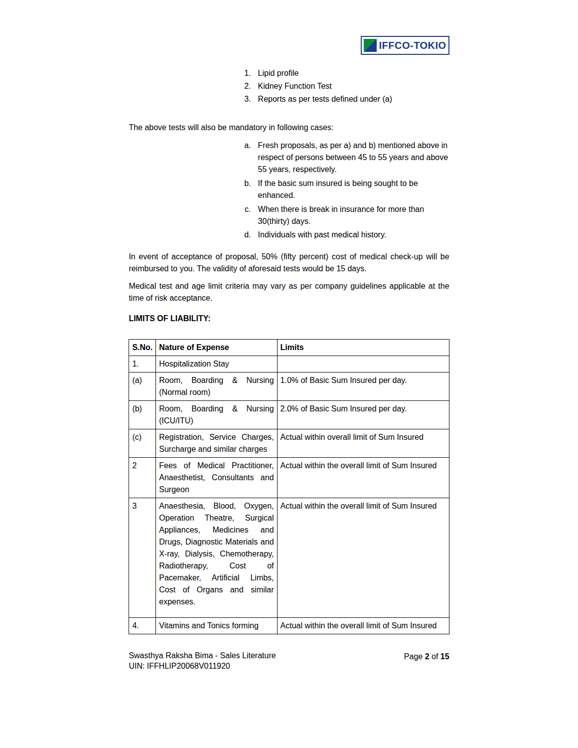IFFCO-TOKIO
Lipid profile
Kidney Function Test
Reports as per tests defined under (a)
The above tests will also be mandatory in following cases:
Fresh proposals, as per a) and b) mentioned above in respect of persons between 45 to 55 years and above 55 years, respectively.
If the basic sum insured is being sought to be enhanced.
When there is break in insurance for more than 30(thirty) days.
Individuals with past medical history.
In event of acceptance of proposal, 50% (fifty percent) cost of medical check-up will be reimbursed to you. The validity of aforesaid tests would be 15 days.
Medical test and age limit criteria may vary as per company guidelines applicable at the time of risk acceptance.
LIMITS OF LIABILITY:
| S.No. | Nature of Expense | Limits |
| --- | --- | --- |
| 1. | Hospitalization Stay | |
| (a) | Room, Boarding & Nursing (Normal room) | 1.0% of Basic Sum Insured per day. |
| (b) | Room, Boarding & Nursing (ICU/ITU) | 2.0% of Basic Sum Insured per day. |
| (c) | Registration, Service Charges, Surcharge and similar charges | Actual within overall limit of Sum Insured |
| 2 | Fees of Medical Practitioner, Anaesthetist, Consultants and Surgeon | Actual within the overall limit of Sum Insured |
| 3 | Anaesthesia, Blood, Oxygen, Operation Theatre, Surgical Appliances, Medicines and Drugs, Diagnostic Materials and X-ray, Dialysis, Chemotherapy, Radiotherapy, Cost of Pacemaker, Artificial Limbs, Cost of Organs and similar expenses. | Actual within the overall limit of Sum Insured |
| 4. | Vitamins and Tonics forming | Actual within the overall limit of Sum Insured |
Swasthya Raksha Bima - Sales Literature
UIN: IFFHLIP20068V011920
Page 2 of 15